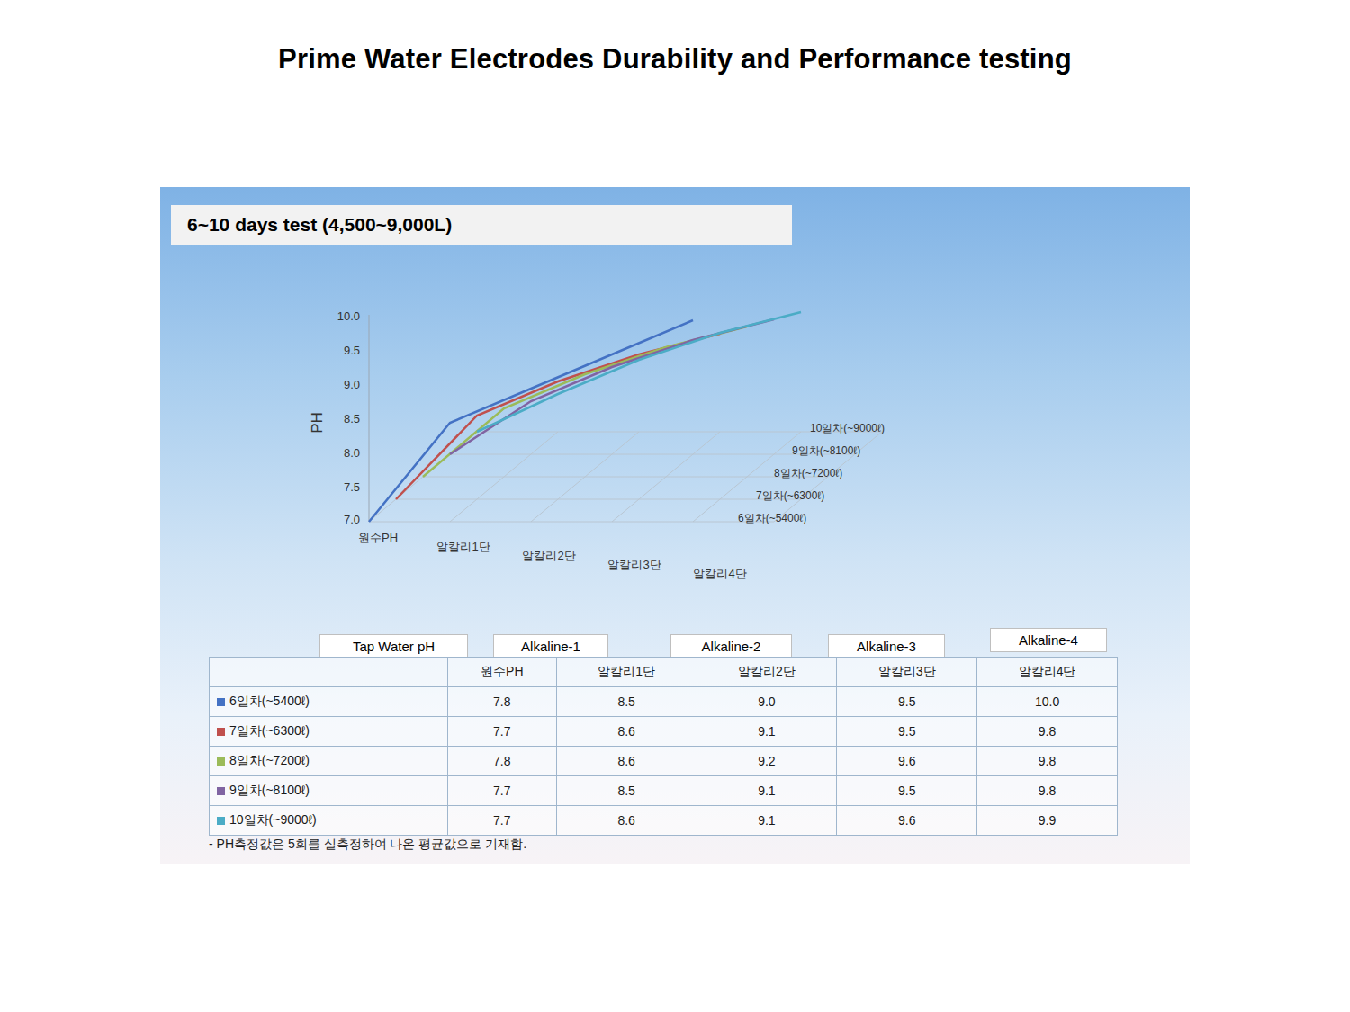Prime Water Electrodes Durability and Performance testing
6~10 days test (4,500~9,000L)
10.0 9.5 9.0 8.5 8.0 7.5 7.0 PH 원수PH 알칼리1단 알칼리2단 알칼리3단 알칼리4단 10일차(~9000ℓ) 9일차(~8100ℓ) 8일차(~7200ℓ) 7일차(~6300ℓ) 6일차(~5400ℓ)
Tap Water pH
Alkaline-1
Alkaline-2
Alkaline-3
Alkaline-4
| | 원수PH | 알칼리1단 | 알칼리2단 | 알칼리3단 | 알칼리4단 |
| --- | --- | --- | --- | --- | --- |
| 6일차(~5400ℓ) | 7.8 | 8.5 | 9.0 | 9.5 | 10.0 |
| 7일차(~6300ℓ) | 7.7 | 8.6 | 9.1 | 9.5 | 9.8 |
| 8일차(~7200ℓ) | 7.8 | 8.6 | 9.2 | 9.6 | 9.8 |
| 9일차(~8100ℓ) | 7.7 | 8.5 | 9.1 | 9.5 | 9.8 |
| 10일차(~9000ℓ) | 7.7 | 8.6 | 9.1 | 9.6 | 9.9 |
- PH측정값은 5회를 실측정하여 나온 평균값으로 기재함.